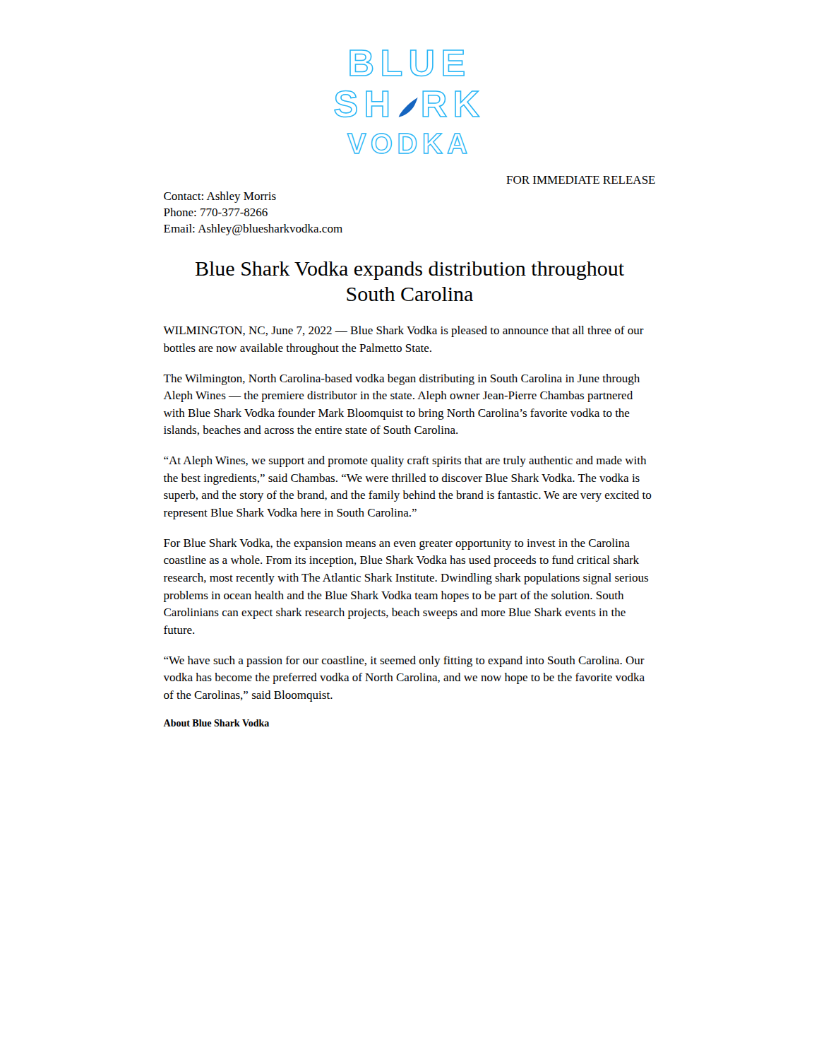BLUE
SH RK
VODKA
FOR IMMEDIATE RELEASE
Contact: Ashley Morris
Phone: 770-377-8266
Email: Ashley@bluesharkvodka.com
Blue Shark Vodka expands distribution throughout
South Carolina
WILMINGTON, NC, June 7, 2022 — Blue Shark Vodka is pleased to announce that all three of our bottles are now available throughout the Palmetto State.
The Wilmington, North Carolina-based vodka began distributing in South Carolina in June through Aleph Wines — the premiere distributor in the state. Aleph owner Jean-Pierre Chambas partnered with Blue Shark Vodka founder Mark Bloomquist to bring North Carolina’s favorite vodka to the islands, beaches and across the entire state of South Carolina.
“At Aleph Wines, we support and promote quality craft spirits that are truly authentic and made with the best ingredients,” said Chambas. “We were thrilled to discover Blue Shark Vodka. The vodka is superb, and the story of the brand, and the family behind the brand is fantastic. We are very excited to represent Blue Shark Vodka here in South Carolina.”
For Blue Shark Vodka, the expansion means an even greater opportunity to invest in the Carolina coastline as a whole. From its inception, Blue Shark Vodka has used proceeds to fund critical shark research, most recently with The Atlantic Shark Institute. Dwindling shark populations signal serious problems in ocean health and the Blue Shark Vodka team hopes to be part of the solution. South Carolinians can expect shark research projects, beach sweeps and more Blue Shark events in the future.
“We have such a passion for our coastline, it seemed only fitting to expand into South Carolina. Our vodka has become the preferred vodka of North Carolina, and we now hope to be the favorite vodka of the Carolinas,” said Bloomquist.
About Blue Shark Vodka